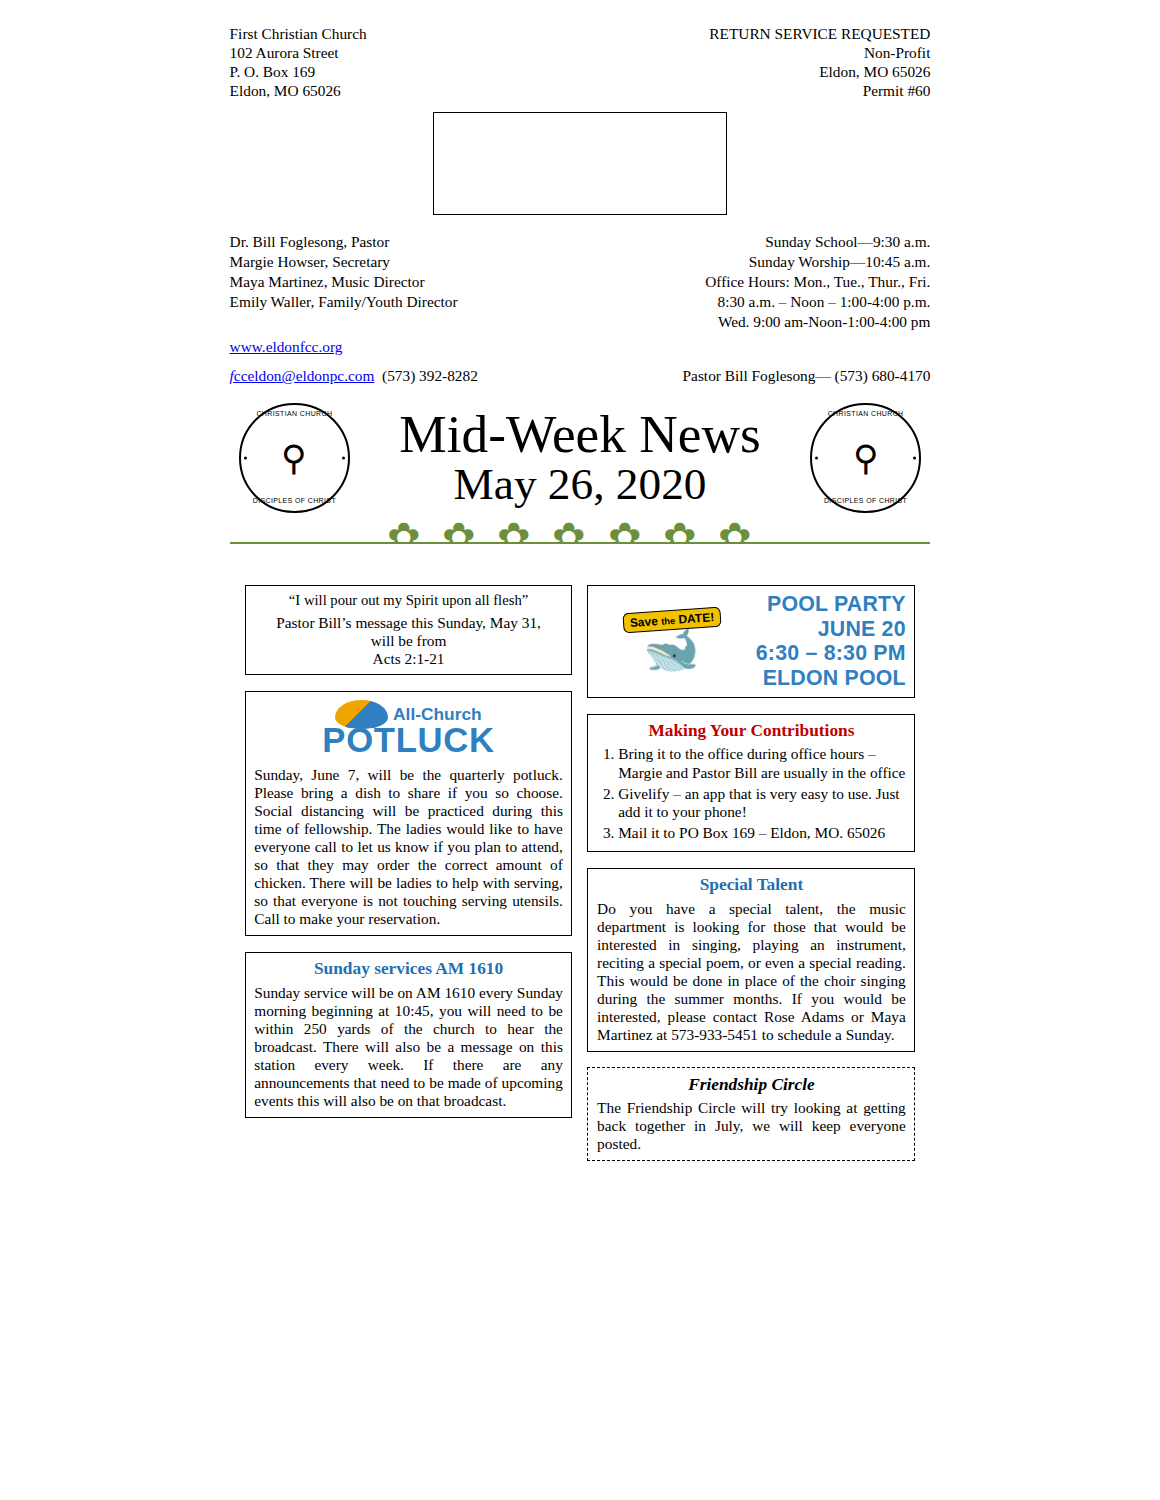| First Christian Church | RETURN SERVICE REQUESTED |
| 102 Aurora Street | Non-Profit |
| P. O. Box 169 | Eldon, MO 65026 |
| Eldon, MO 65026 | Permit #60 |
| Dr. Bill Foglesong, Pastor | Sunday School—9:30 a.m. |
| Margie Howser, Secretary | Sunday Worship—10:45 a.m. |
| Maya Martinez, Music Director | Office Hours: Mon., Tue., Thur., Fri. |
| Emily Waller, Family/Youth Director | 8:30 a.m. – Noon – 1:00-4:00 p.m. |
| | Wed. 9:00 am-Noon-1:00-4:00 pm |
www.eldonfcc.org
| f cceldon@eldonpc.com (573) 392-8282 | Pastor Bill Foglesong— (573) 680-4170 |
| Christian Church ⚲ Disciples of Christ | Mid-Week News May 26, 2020 | Christian Church ⚲ Disciples of Christ |
✿✿✿✿✿✿✿
| “I will pour out my Spirit upon all flesh” Pastor Bill’s message this Sunday, May 31, will be from Acts 2:1-21 All-Church POTLUCK Sunday, June 7, will be the quarterly potluck. Please bring a dish to share if you so choose. Social distancing will be practiced during this time of fellowship. The ladies would like to have everyone call to let us know if you plan to attend, so that they may order the correct amount of chicken. There will be ladies to help with serving, so that everyone is not touching serving utensils. Call to make your reservation. Sunday services AM 1610 Sunday service will be on AM 1610 every Sunday morning beginning at 10:45, you will need to be within 250 yards of the church to hear the broadcast. There will also be a message on this station every week. If there are any announcements that need to be made of upcoming events this will also be on that broadcast. | / Save the DATE! 🐋 / POOL PARTY JUNE 20 6:30 – 8:30 PM ELDON POOL / Making Your Contributions Bring it to the office during office hours – Margie and Pastor Bill are usually in the office Givelify – an app that is very easy to use. Just add it to your phone! Mail it to PO Box 169 – Eldon, MO. 65026 Special Talent Do you have a special talent, the music department is looking for those that would be interested in singing, playing an instrument, reciting a special poem, or even a special reading. This would be done in place of the choir singing during the summer months. If you would be interested, please contact Rose Adams or Maya Martinez at 573-933-5451 to schedule a Sunday. Friendship Circle The Friendship Circle will try looking at getting back together in July, we will keep everyone posted. |